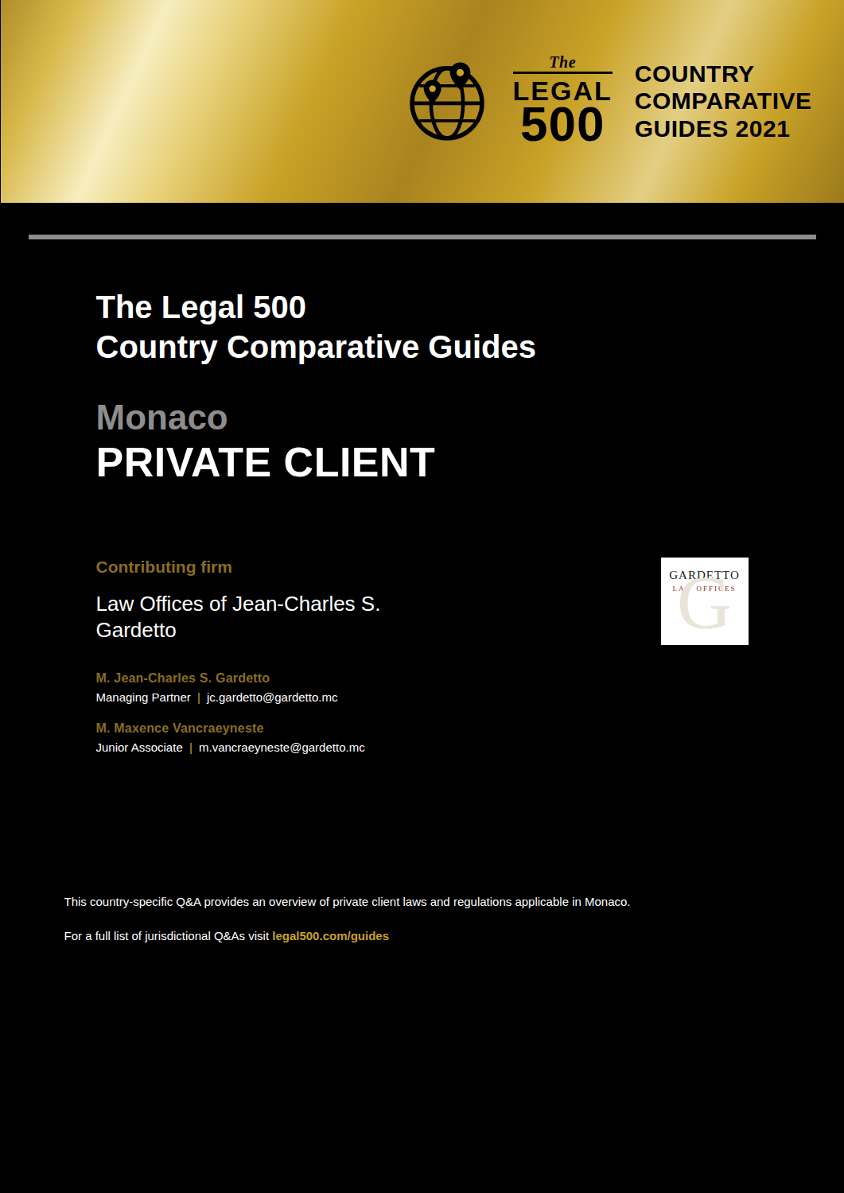The
LEGAL
500
Country
Comparative
Guides 2021
The Legal 500
Country Comparative Guides
Monaco
PRIVATE CLIENT
Contributing firm
Law Offices of Jean-Charles S.
Gardetto
M. Jean-Charles S. Gardetto
Managing Partner | jc.gardetto@gardetto.mc
M. Maxence Vancraeyneste
Junior Associate | m.vancraeyneste@gardetto.mc
GARDETTO LAW OFFICES G
This country-specific Q&A provides an overview of private client laws and regulations applicable in Monaco.
For a full list of jurisdictional Q&As visit legal500.com/guides